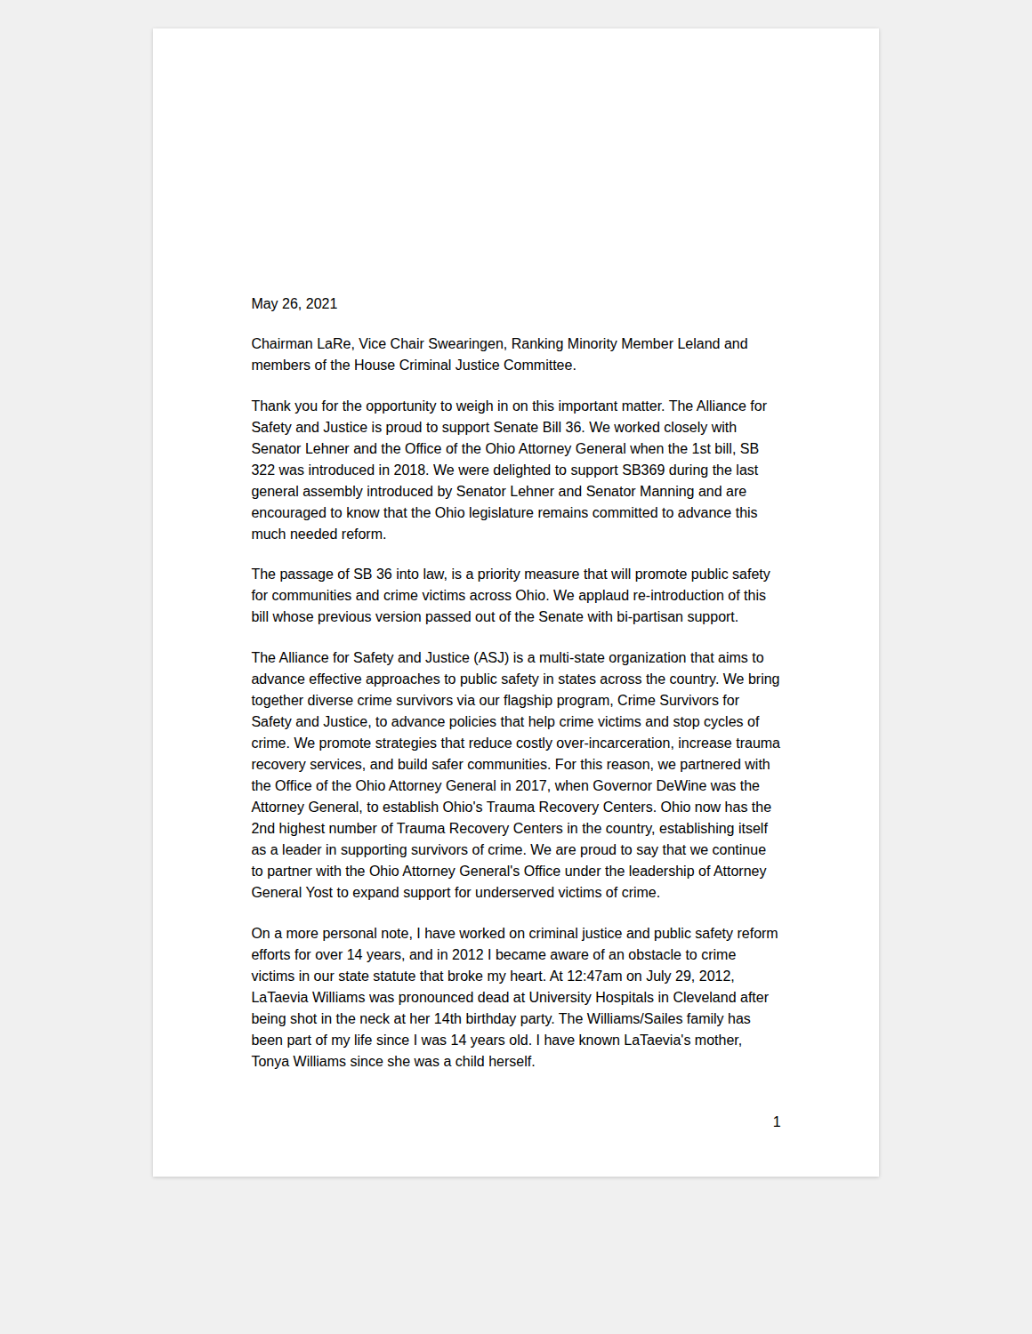May 26, 2021
Chairman LaRe, Vice Chair Swearingen, Ranking Minority Member Leland and members of the House Criminal Justice Committee.
Thank you for the opportunity to weigh in on this important matter. The Alliance for Safety and Justice is proud to support Senate Bill 36. We worked closely with Senator Lehner and the Office of the Ohio Attorney General when the 1st bill, SB 322 was introduced in 2018. We were delighted to support SB369 during the last general assembly introduced by Senator Lehner and Senator Manning and are encouraged to know that the Ohio legislature remains committed to advance this much needed reform.
The passage of SB 36 into law, is a priority measure that will promote public safety for communities and crime victims across Ohio. We applaud re-introduction of this bill whose previous version passed out of the Senate with bi-partisan support.
The Alliance for Safety and Justice (ASJ) is a multi-state organization that aims to advance effective approaches to public safety in states across the country. We bring together diverse crime survivors via our flagship program, Crime Survivors for Safety and Justice, to advance policies that help crime victims and stop cycles of crime. We promote strategies that reduce costly over-incarceration, increase trauma recovery services, and build safer communities. For this reason, we partnered with the Office of the Ohio Attorney General in 2017, when Governor DeWine was the Attorney General, to establish Ohio's Trauma Recovery Centers. Ohio now has the 2nd highest number of Trauma Recovery Centers in the country, establishing itself as a leader in supporting survivors of crime. We are proud to say that we continue to partner with the Ohio Attorney General's Office under the leadership of Attorney General Yost to expand support for underserved victims of crime.
On a more personal note, I have worked on criminal justice and public safety reform efforts for over 14 years, and in 2012 I became aware of an obstacle to crime victims in our state statute that broke my heart. At 12:47am on July 29, 2012, LaTaevia Williams was pronounced dead at University Hospitals in Cleveland after being shot in the neck at her 14th birthday party. The Williams/Sailes family has been part of my life since I was 14 years old. I have known LaTaevia's mother, Tonya Williams since she was a child herself.
1